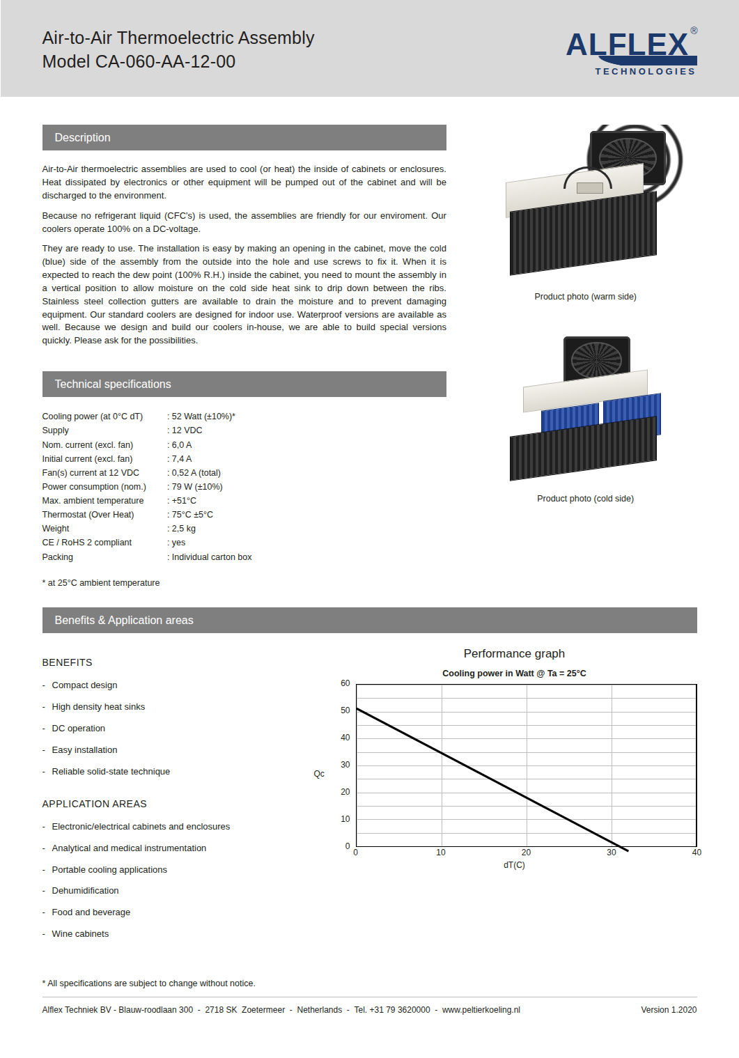Air-to-Air Thermoelectric Assembly
Model CA-060-AA-12-00
ALFLEX®
TECHNOLOGIES
Description
Air-to-Air thermoelectric assemblies are used to cool (or heat) the inside of cabinets or enclosures. Heat dissipated by electronics or other equipment will be pumped out of the cabinet and will be discharged to the environment.
Because no refrigerant liquid (CFC's) is used, the assemblies are friendly for our enviroment. Our coolers operate 100% on a DC-voltage.
They are ready to use. The installation is easy by making an opening in the cabinet, move the cold (blue) side of the assembly from the outside into the hole and use screws to fix it. When it is expected to reach the dew point (100% R.H.) inside the cabinet, you need to mount the assembly in a vertical position to allow moisture on the cold side heat sink to drip down between the ribs. Stainless steel collection gutters are available to drain the moisture and to prevent damaging equipment. Our standard coolers are designed for indoor use. Waterproof versions are available as well. Because we design and build our coolers in-house, we are able to build special versions quickly. Please ask for the possibilities.
Technical specifications
| Cooling power (at 0°C dT) | : 52 Watt (±10%)* |
| Supply | : 12 VDC |
| Nom. current (excl. fan) | : 6,0 A |
| Initial current (excl. fan) | : 7,4 A |
| Fan(s) current at 12 VDC | : 0,52 A (total) |
| Power consumption (nom.) | : 79 W (±10%) |
| Max. ambient temperature | : +51°C |
| Thermostat (Over Heat) | : 75°C ±5°C |
| Weight | : 2,5 kg |
| CE / RoHS 2 compliant | : yes |
| Packing | : Individual carton box |
* at 25°C ambient temperature
Product photo (warm side)
Product photo (cold side)
Benefits & Application areas
BENEFITS
Compact design
High density heat sinks
DC operation
Easy installation
Reliable solid-state technique
APPLICATION AREAS
Electronic/electrical cabinets and enclosures
Analytical and medical instrumentation
Portable cooling applications
Dehumidification
Food and beverage
Wine cabinets
Performance graph
Cooling power in Watt @ Ta = 25°C
60 50 40 30 20 10 0
Qc
0 10 20 30 40
dT(C)
* All specifications are subject to change without notice.
Alflex Techniek BV - Blauw-roodlaan 300 - 2718 SK Zoetermeer - Netherlands - Tel. +31 79 3620000 - www.peltierkoeling.nl
Version 1.2020